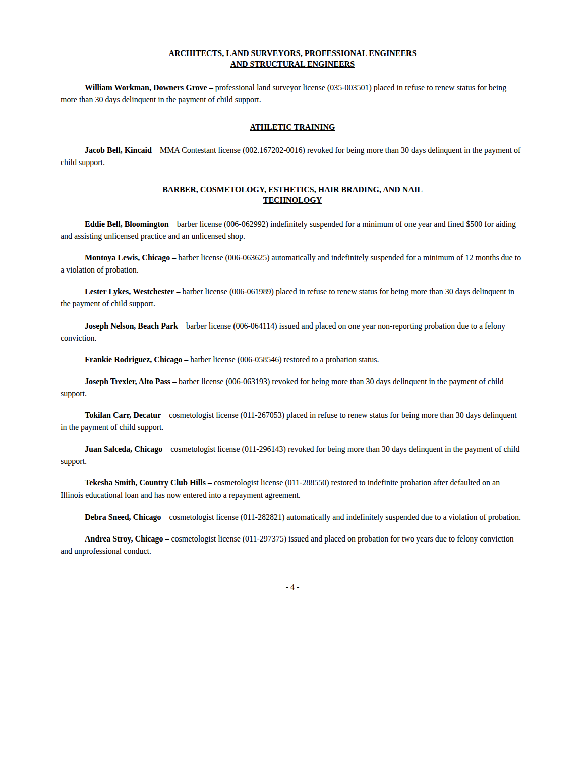ARCHITECTS, LAND SURVEYORS, PROFESSIONAL ENGINEERS
AND STRUCTURAL ENGINEERS
William Workman, Downers Grove – professional land surveyor license (035-003501) placed in refuse to renew status for being more than 30 days delinquent in the payment of child support.
ATHLETIC TRAINING
Jacob Bell, Kincaid – MMA Contestant license (002.167202-0016) revoked for being more than 30 days delinquent in the payment of child support.
BARBER, COSMETOLOGY, ESTHETICS, HAIR BRADING, AND NAIL
TECHNOLOGY
Eddie Bell, Bloomington – barber license (006-062992) indefinitely suspended for a minimum of one year and fined $500 for aiding and assisting unlicensed practice and an unlicensed shop.
Montoya Lewis, Chicago – barber license (006-063625) automatically and indefinitely suspended for a minimum of 12 months due to a violation of probation.
Lester Lykes, Westchester – barber license (006-061989) placed in refuse to renew status for being more than 30 days delinquent in the payment of child support.
Joseph Nelson, Beach Park – barber license (006-064114) issued and placed on one year non-reporting probation due to a felony conviction.
Frankie Rodriguez, Chicago – barber license (006-058546) restored to a probation status.
Joseph Trexler, Alto Pass – barber license (006-063193) revoked for being more than 30 days delinquent in the payment of child support.
Tokilan Carr, Decatur – cosmetologist license (011-267053) placed in refuse to renew status for being more than 30 days delinquent in the payment of child support.
Juan Salceda, Chicago – cosmetologist license (011-296143) revoked for being more than 30 days delinquent in the payment of child support.
Tekesha Smith, Country Club Hills – cosmetologist license (011-288550) restored to indefinite probation after defaulted on an Illinois educational loan and has now entered into a repayment agreement.
Debra Sneed, Chicago – cosmetologist license (011-282821) automatically and indefinitely suspended due to a violation of probation.
Andrea Stroy, Chicago – cosmetologist license (011-297375) issued and placed on probation for two years due to felony conviction and unprofessional conduct.
- 4 -